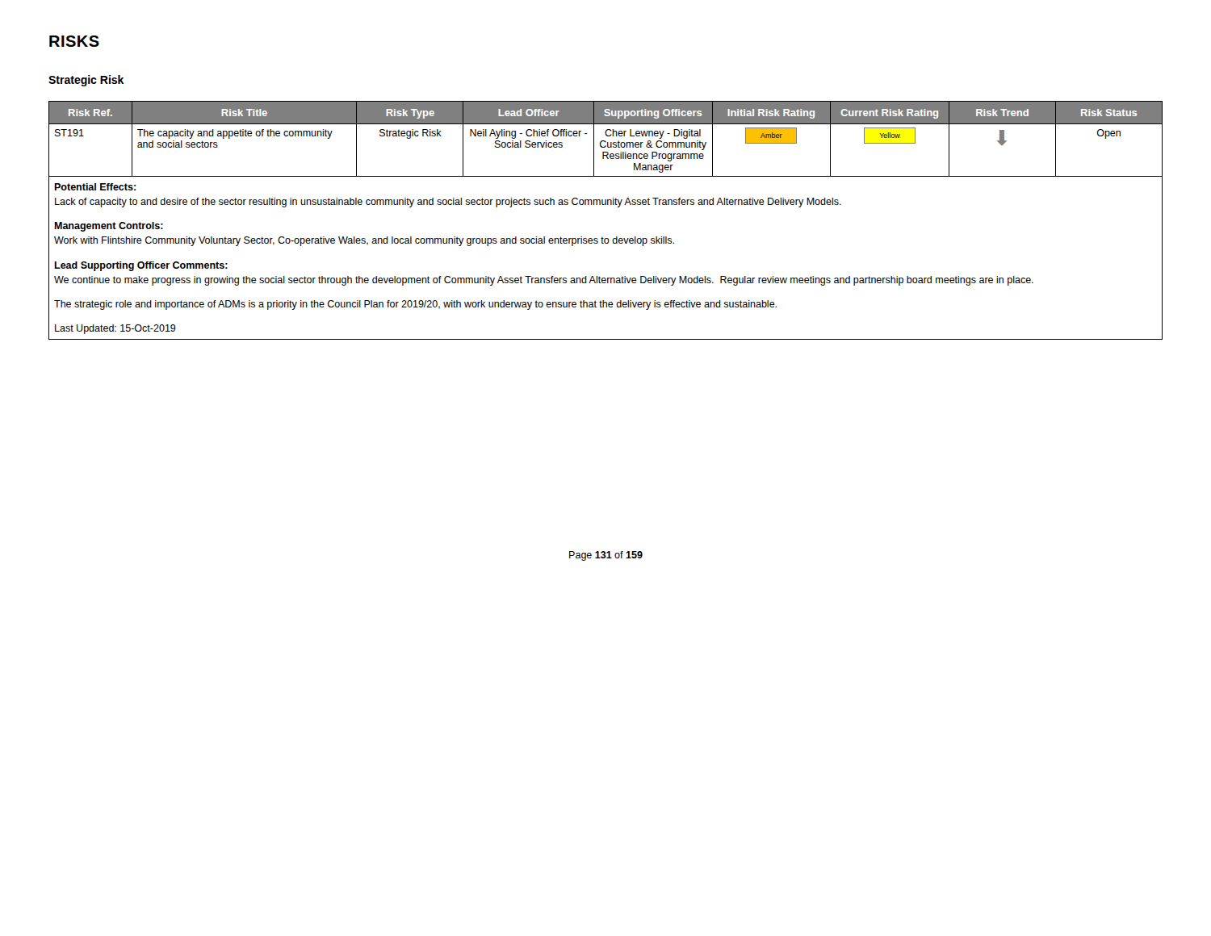RISKS
Strategic Risk
| Risk Ref. | Risk Title | Risk Type | Lead Officer | Supporting Officers | Initial Risk Rating | Current Risk Rating | Risk Trend | Risk Status |
| --- | --- | --- | --- | --- | --- | --- | --- | --- |
| ST191 | The capacity and appetite of the community and social sectors | Strategic Risk | Neil Ayling - Chief Officer - Social Services | Cher Lewney - Digital Customer & Community Resilience Programme Manager | Amber | Yellow | ⬇ | Open |
| Potential Effects: Lack of capacity to and desire of the sector resulting in unsustainable community and social sector projects such as Community Asset Transfers and Alternative Delivery Models. Management Controls: Work with Flintshire Community Voluntary Sector, Co-operative Wales, and local community groups and social enterprises to develop skills. Lead Supporting Officer Comments: We continue to make progress in growing the social sector through the development of Community Asset Transfers and Alternative Delivery Models. Regular review meetings and partnership board meetings are in place. The strategic role and importance of ADMs is a priority in the Council Plan for 2019/20, with work underway to ensure that the delivery is effective and sustainable. Last Updated: 15-Oct-2019 |
Page 131 of 159